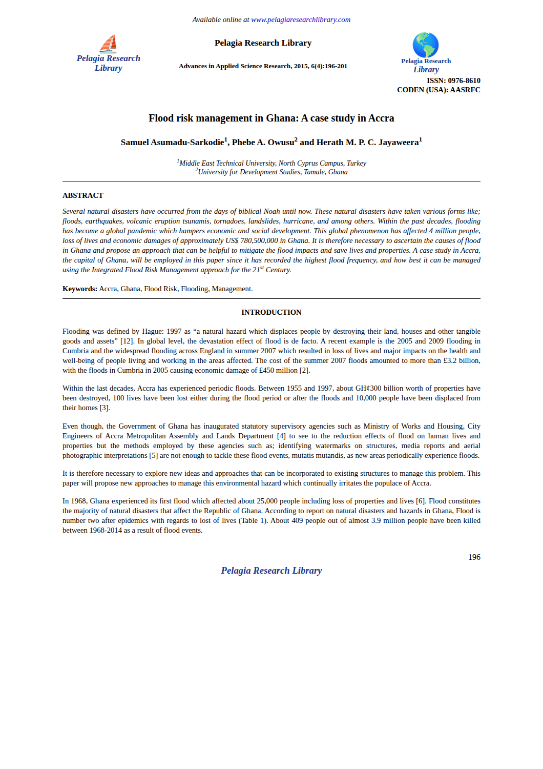Available online at www.pelagiaresearchlibrary.com
| ⛵ Pelagia Research Library | Pelagia Research Library Advances in Applied Science Research, 2015, 6(4):196-201 | 🌎 Pelagia Research Library |
ISSN: 0976-8610
CODEN (USA): AASRFC
Flood risk management in Ghana: A case study in Accra
Samuel Asumadu-Sarkodie1, Phebe A. Owusu2 and Herath M. P. C. Jayaweera1
1Middle East Technical University, North Cyprus Campus, Turkey
2University for Development Studies, Tamale, Ghana
ABSTRACT
Several natural disasters have occurred from the days of biblical Noah until now. These natural disasters have taken various forms like; floods, earthquakes, volcanic eruption tsunamis, tornadoes, landslides, hurricane, and among others. Within the past decades, flooding has become a global pandemic which hampers economic and social development. This global phenomenon has affected 4 million people, loss of lives and economic damages of approximately US$ 780,500,000 in Ghana. It is therefore necessary to ascertain the causes of flood in Ghana and propose an approach that can be helpful to mitigate the flood impacts and save lives and properties. A case study in Accra, the capital of Ghana, will be employed in this paper since it has recorded the highest flood frequency, and how best it can be managed using the Integrated Flood Risk Management approach for the 21st Century.
Keywords: Accra, Ghana, Flood Risk, Flooding, Management.
INTRODUCTION
Flooding was defined by Hague: 1997 as “a natural hazard which displaces people by destroying their land, houses and other tangible goods and assets” [12]. In global level, the devastation effect of flood is de facto. A recent example is the 2005 and 2009 flooding in Cumbria and the widespread flooding across England in summer 2007 which resulted in loss of lives and major impacts on the health and well-being of people living and working in the areas affected. The cost of the summer 2007 floods amounted to more than £3.2 billion, with the floods in Cumbria in 2005 causing economic damage of £450 million [2].
Within the last decades, Accra has experienced periodic floods. Between 1955 and 1997, about GH¢300 billion worth of properties have been destroyed, 100 lives have been lost either during the flood period or after the floods and 10,000 people have been displaced from their homes [3].
Even though, the Government of Ghana has inaugurated statutory supervisory agencies such as Ministry of Works and Housing, City Engineers of Accra Metropolitan Assembly and Lands Department [4] to see to the reduction effects of flood on human lives and properties but the methods employed by these agencies such as; identifying watermarks on structures, media reports and aerial photographic interpretations [5] are not enough to tackle these flood events, mutatis mutandis, as new areas periodically experience floods.
It is therefore necessary to explore new ideas and approaches that can be incorporated to existing structures to manage this problem. This paper will propose new approaches to manage this environmental hazard which continually irritates the populace of Accra.
In 1968, Ghana experienced its first flood which affected about 25,000 people including loss of properties and lives [6]. Flood constitutes the majority of natural disasters that affect the Republic of Ghana. According to report on natural disasters and hazards in Ghana, Flood is number two after epidemics with regards to lost of lives (Table 1). About 409 people out of almost 3.9 million people have been killed between 1968-2014 as a result of flood events.
196
Pelagia Research Library